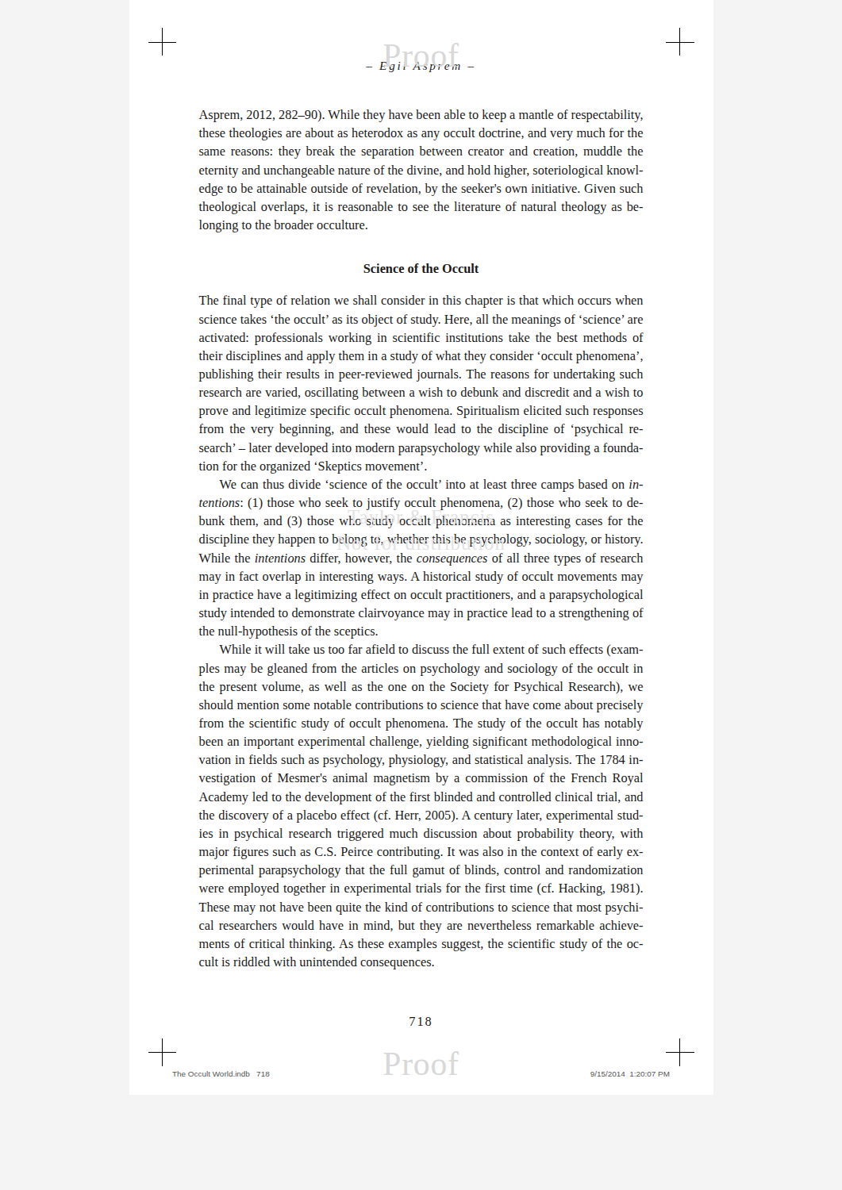Proof
Taylor & Francis
Not for distribution
– Egil Asprem –
Asprem, 2012, 282–90). While they have been able to keep a mantle of respectability, these theologies are about as heterodox as any occult doctrine, and very much for the same reasons: they break the separation between creator and creation, muddle the eternity and unchangeable nature of the divine, and hold higher, soteriological knowledge to be attainable outside of revelation, by the seeker's own initiative. Given such theological overlaps, it is reasonable to see the literature of natural theology as belonging to the broader occulture.
Science of the Occult
The final type of relation we shall consider in this chapter is that which occurs when science takes ‘the occult’ as its object of study. Here, all the meanings of ‘science’ are activated: professionals working in scientific institutions take the best methods of their disciplines and apply them in a study of what they consider ‘occult phenomena’, publishing their results in peer-reviewed journals. The reasons for undertaking such research are varied, oscillating between a wish to debunk and discredit and a wish to prove and legitimize specific occult phenomena. Spiritualism elicited such responses from the very beginning, and these would lead to the discipline of ‘psychical research’ – later developed into modern parapsychology while also providing a foundation for the organized ‘Skeptics movement’.
We can thus divide ‘science of the occult’ into at least three camps based on intentions: (1) those who seek to justify occult phenomena, (2) those who seek to debunk them, and (3) those who study occult phenomena as interesting cases for the discipline they happen to belong to, whether this be psychology, sociology, or history. While the intentions differ, however, the consequences of all three types of research may in fact overlap in interesting ways. A historical study of occult movements may in practice have a legitimizing effect on occult practitioners, and a parapsychological study intended to demonstrate clairvoyance may in practice lead to a strengthening of the null-hypothesis of the sceptics.
While it will take us too far afield to discuss the full extent of such effects (examples may be gleaned from the articles on psychology and sociology of the occult in the present volume, as well as the one on the Society for Psychical Research), we should mention some notable contributions to science that have come about precisely from the scientific study of occult phenomena. The study of the occult has notably been an important experimental challenge, yielding significant methodological innovation in fields such as psychology, physiology, and statistical analysis. The 1784 investigation of Mesmer's animal magnetism by a commission of the French Royal Academy led to the development of the first blinded and controlled clinical trial, and the discovery of a placebo effect (cf. Herr, 2005). A century later, experimental studies in psychical research triggered much discussion about probability theory, with major figures such as C.S. Peirce contributing. It was also in the context of early experimental parapsychology that the full gamut of blinds, control and randomization were employed together in experimental trials for the first time (cf. Hacking, 1981). These may not have been quite the kind of contributions to science that most psychical researchers would have in mind, but they are nevertheless remarkable achievements of critical thinking. As these examples suggest, the scientific study of the occult is riddled with unintended consequences.
718
The Occult World.indb 718 9/15/2014 1:20:07 PM
Proof